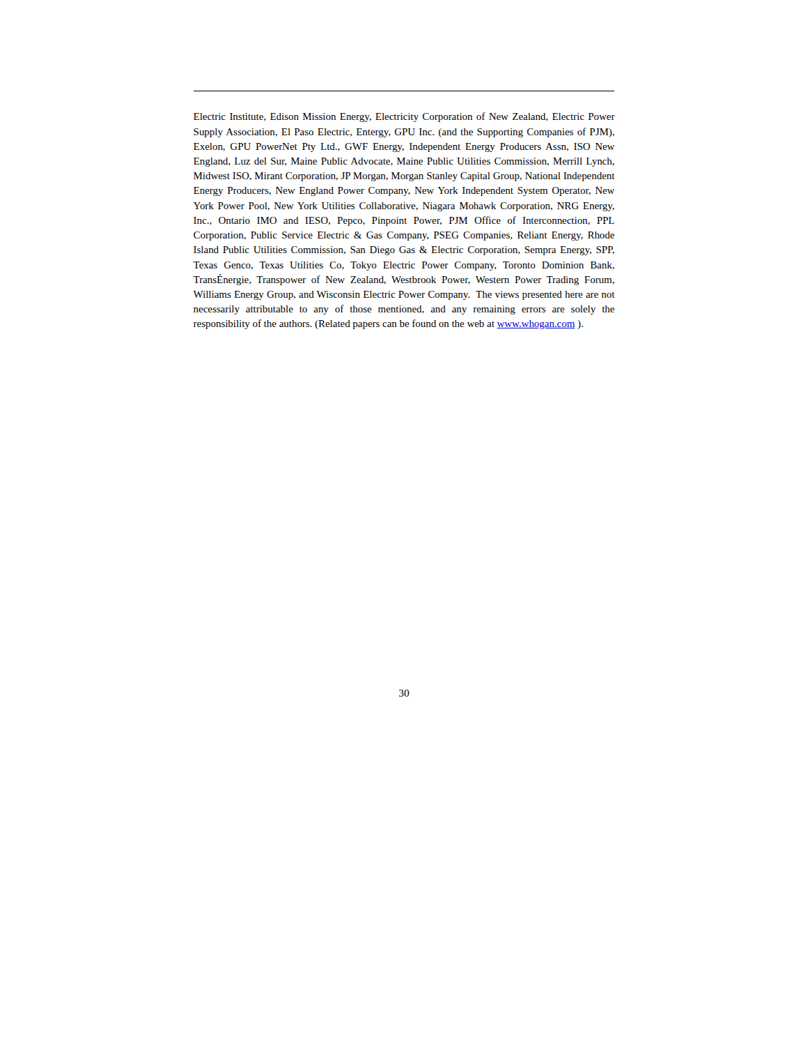Electric Institute, Edison Mission Energy, Electricity Corporation of New Zealand, Electric Power Supply Association, El Paso Electric, Entergy, GPU Inc. (and the Supporting Companies of PJM), Exelon, GPU PowerNet Pty Ltd., GWF Energy, Independent Energy Producers Assn, ISO New England, Luz del Sur, Maine Public Advocate, Maine Public Utilities Commission, Merrill Lynch, Midwest ISO, Mirant Corporation, JP Morgan, Morgan Stanley Capital Group, National Independent Energy Producers, New England Power Company, New York Independent System Operator, New York Power Pool, New York Utilities Collaborative, Niagara Mohawk Corporation, NRG Energy, Inc., Ontario IMO and IESO, Pepco, Pinpoint Power, PJM Office of Interconnection, PPL Corporation, Public Service Electric & Gas Company, PSEG Companies, Reliant Energy, Rhode Island Public Utilities Commission, San Diego Gas & Electric Corporation, Sempra Energy, SPP, Texas Genco, Texas Utilities Co, Tokyo Electric Power Company, Toronto Dominion Bank, TransÉnergie, Transpower of New Zealand, Westbrook Power, Western Power Trading Forum, Williams Energy Group, and Wisconsin Electric Power Company. The views presented here are not necessarily attributable to any of those mentioned, and any remaining errors are solely the responsibility of the authors. (Related papers can be found on the web at www.whogan.com ).
30